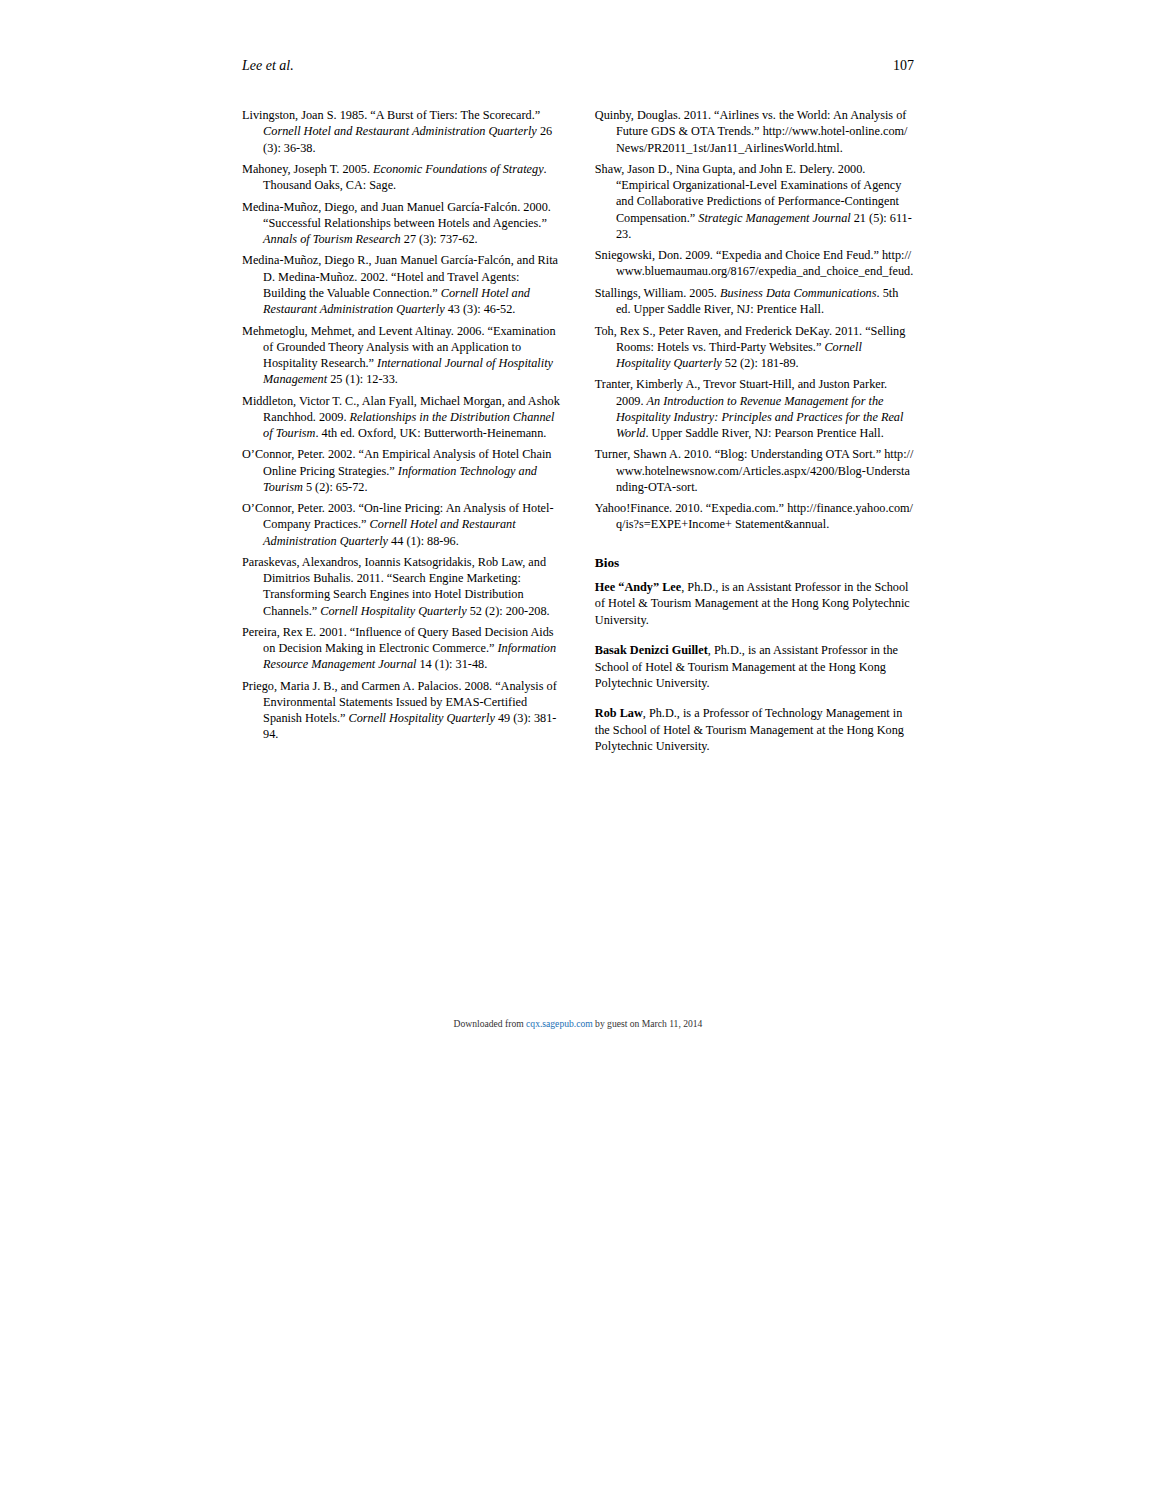Lee et al. 107
Livingston, Joan S. 1985. “A Burst of Tiers: The Scorecard.” Cornell Hotel and Restaurant Administration Quarterly 26 (3): 36-38.
Mahoney, Joseph T. 2005. Economic Foundations of Strategy. Thousand Oaks, CA: Sage.
Medina-Muñoz, Diego, and Juan Manuel García-Falcón. 2000. “Successful Relationships between Hotels and Agencies.” Annals of Tourism Research 27 (3): 737-62.
Medina-Muñoz, Diego R., Juan Manuel García-Falcón, and Rita D. Medina-Muñoz. 2002. “Hotel and Travel Agents: Building the Valuable Connection.” Cornell Hotel and Restaurant Administration Quarterly 43 (3): 46-52.
Mehmetoglu, Mehmet, and Levent Altinay. 2006. “Examination of Grounded Theory Analysis with an Application to Hospitality Research.” International Journal of Hospitality Management 25 (1): 12-33.
Middleton, Victor T. C., Alan Fyall, Michael Morgan, and Ashok Ranchhod. 2009. Relationships in the Distribution Channel of Tourism. 4th ed. Oxford, UK: Butterworth-Heinemann.
O’Connor, Peter. 2002. “An Empirical Analysis of Hotel Chain Online Pricing Strategies.” Information Technology and Tourism 5 (2): 65-72.
O’Connor, Peter. 2003. “On-line Pricing: An Analysis of Hotel-Company Practices.” Cornell Hotel and Restaurant Administration Quarterly 44 (1): 88-96.
Paraskevas, Alexandros, Ioannis Katsogridakis, Rob Law, and Dimitrios Buhalis. 2011. “Search Engine Marketing: Transforming Search Engines into Hotel Distribution Channels.” Cornell Hospitality Quarterly 52 (2): 200-208.
Pereira, Rex E. 2001. “Influence of Query Based Decision Aids on Decision Making in Electronic Commerce.” Information Resource Management Journal 14 (1): 31-48.
Priego, Maria J. B., and Carmen A. Palacios. 2008. “Analysis of Environmental Statements Issued by EMAS-Certified Spanish Hotels.” Cornell Hospitality Quarterly 49 (3): 381- 94.
Quinby, Douglas. 2011. “Airlines vs. the World: An Analysis of Future GDS & OTA Trends.” http://www.hotel-online.com/News/PR2011_1st/Jan11_AirlinesWorld.html.
Shaw, Jason D., Nina Gupta, and John E. Delery. 2000. “Empirical Organizational-Level Examinations of Agency and Collaborative Predictions of Performance-Contingent Compensation.” Strategic Management Journal 21 (5): 611-23.
Sniegowski, Don. 2009. “Expedia and Choice End Feud.” http://www.bluemaumau.org/8167/expedia_and_choice_end_feud.
Stallings, William. 2005. Business Data Communications. 5th ed. Upper Saddle River, NJ: Prentice Hall.
Toh, Rex S., Peter Raven, and Frederick DeKay. 2011. “Selling Rooms: Hotels vs. Third-Party Websites.” Cornell Hospitality Quarterly 52 (2): 181-89.
Tranter, Kimberly A., Trevor Stuart-Hill, and Juston Parker. 2009. An Introduction to Revenue Management for the Hospitality Industry: Principles and Practices for the Real World. Upper Saddle River, NJ: Pearson Prentice Hall.
Turner, Shawn A. 2010. “Blog: Understanding OTA Sort.” http://www.hotelnewsnow.com/Articles.aspx/4200/Blog-Understanding-OTA-sort.
Yahoo!Finance. 2010. “Expedia.com.” http://finance.yahoo.com/q/is?s=EXPE+Income+ Statement&annual.
Bios
Hee “Andy” Lee, Ph.D., is an Assistant Professor in the School of Hotel & Tourism Management at the Hong Kong Polytechnic University.
Basak Denizci Guillet, Ph.D., is an Assistant Professor in the School of Hotel & Tourism Management at the Hong Kong Polytechnic University.
Rob Law, Ph.D., is a Professor of Technology Management in the School of Hotel & Tourism Management at the Hong Kong Polytechnic University.
Downloaded from cqx.sagepub.com by guest on March 11, 2014